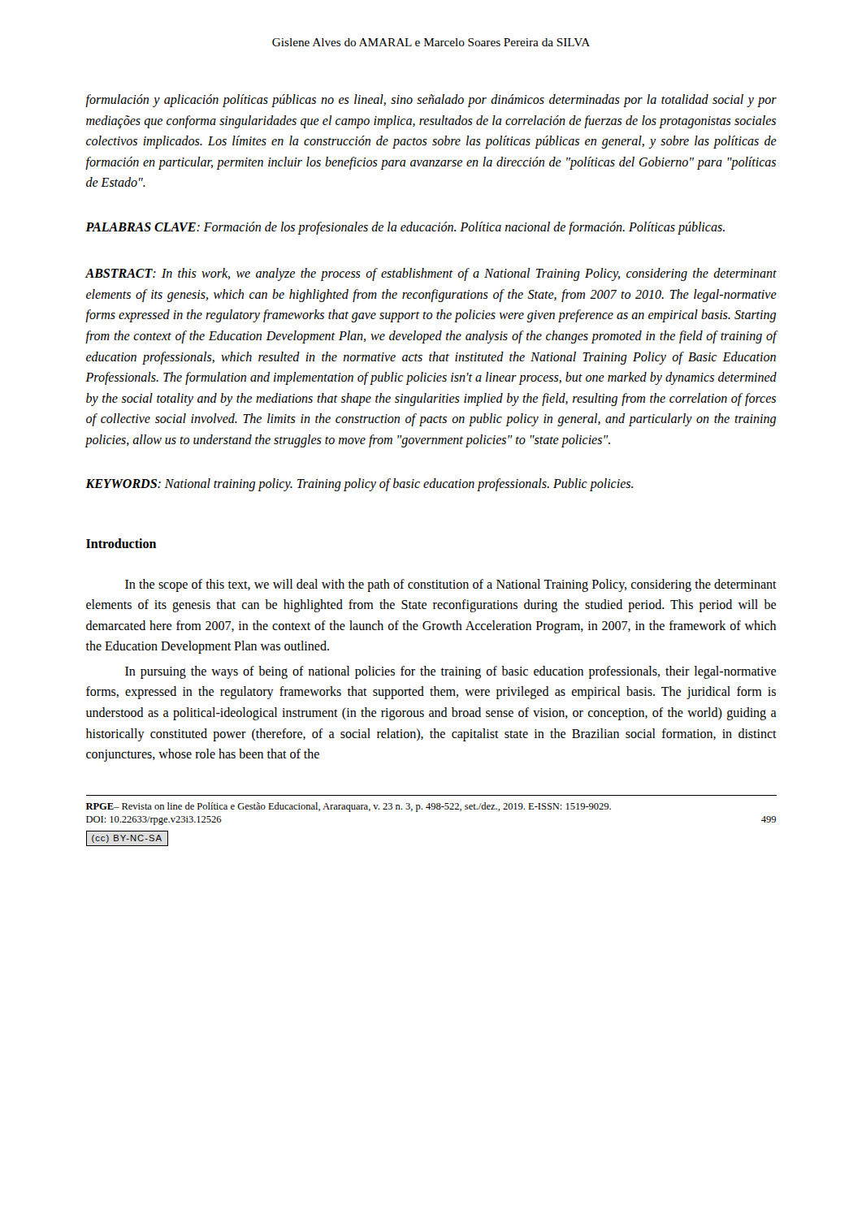Gislene Alves do AMARAL e Marcelo Soares Pereira da SILVA
formulación y aplicación políticas públicas no es lineal, sino señalado por dinámicos determinadas por la totalidad social y por mediações que conforma singularidades que el campo implica, resultados de la correlación de fuerzas de los protagonistas sociales colectivos implicados. Los límites en la construcción de pactos sobre las políticas públicas en general, y sobre las políticas de formación en particular, permiten incluir los beneficios para avanzarse en la dirección de "políticas del Gobierno" para "políticas de Estado".
PALABRAS CLAVE: Formación de los profesionales de la educación. Política nacional de formación. Políticas públicas.
ABSTRACT: In this work, we analyze the process of establishment of a National Training Policy, considering the determinant elements of its genesis, which can be highlighted from the reconfigurations of the State, from 2007 to 2010. The legal-normative forms expressed in the regulatory frameworks that gave support to the policies were given preference as an empirical basis. Starting from the context of the Education Development Plan, we developed the analysis of the changes promoted in the field of training of education professionals, which resulted in the normative acts that instituted the National Training Policy of Basic Education Professionals. The formulation and implementation of public policies isn't a linear process, but one marked by dynamics determined by the social totality and by the mediations that shape the singularities implied by the field, resulting from the correlation of forces of collective social involved. The limits in the construction of pacts on public policy in general, and particularly on the training policies, allow us to understand the struggles to move from "government policies" to "state policies".
KEYWORDS: National training policy. Training policy of basic education professionals. Public policies.
Introduction
In the scope of this text, we will deal with the path of constitution of a National Training Policy, considering the determinant elements of its genesis that can be highlighted from the State reconfigurations during the studied period. This period will be demarcated here from 2007, in the context of the launch of the Growth Acceleration Program, in 2007, in the framework of which the Education Development Plan was outlined.
In pursuing the ways of being of national policies for the training of basic education professionals, their legal-normative forms, expressed in the regulatory frameworks that supported them, were privileged as empirical basis. The juridical form is understood as a political-ideological instrument (in the rigorous and broad sense of vision, or conception, of the world) guiding a historically constituted power (therefore, of a social relation), the capitalist state in the Brazilian social formation, in distinct conjunctures, whose role has been that of the
RPGE– Revista on line de Política e Gestão Educacional, Araraquara, v. 23 n. 3, p. 498-522, set./dez., 2019. E-ISSN: 1519-9029.
DOI: 10.22633/rpge.v23i3.12526 499
(cc) BY-NC-SA